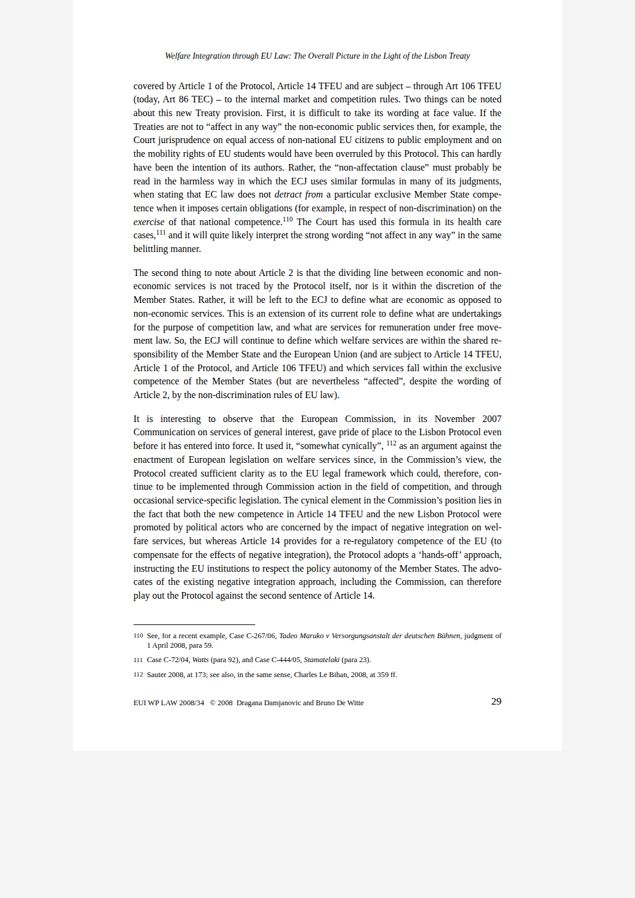Welfare Integration through EU Law: The Overall Picture in the Light of the Lisbon Treaty
covered by Article 1 of the Protocol, Article 14 TFEU and are subject – through Art 106 TFEU (today, Art 86 TEC) – to the internal market and competition rules. Two things can be noted about this new Treaty provision. First, it is difficult to take its wording at face value. If the Treaties are not to “affect in any way” the non-economic public services then, for example, the Court jurisprudence on equal access of non-national EU citizens to public employment and on the mobility rights of EU students would have been overruled by this Protocol. This can hardly have been the intention of its authors. Rather, the “non-affectation clause” must probably be read in the harmless way in which the ECJ uses similar formulas in many of its judgments, when stating that EC law does not detract from a particular exclusive Member State competence when it imposes certain obligations (for example, in respect of non-discrimination) on the exercise of that national competence.110 The Court has used this formula in its health care cases,111 and it will quite likely interpret the strong wording “not affect in any way” in the same belittling manner.
The second thing to note about Article 2 is that the dividing line between economic and non-economic services is not traced by the Protocol itself, nor is it within the discretion of the Member States. Rather, it will be left to the ECJ to define what are economic as opposed to non-economic services. This is an extension of its current role to define what are undertakings for the purpose of competition law, and what are services for remuneration under free movement law. So, the ECJ will continue to define which welfare services are within the shared responsibility of the Member State and the European Union (and are subject to Article 14 TFEU, Article 1 of the Protocol, and Article 106 TFEU) and which services fall within the exclusive competence of the Member States (but are nevertheless “affected”, despite the wording of Article 2, by the non-discrimination rules of EU law).
It is interesting to observe that the European Commission, in its November 2007 Communication on services of general interest, gave pride of place to the Lisbon Protocol even before it has entered into force. It used it, “somewhat cynically”, 112 as an argument against the enactment of European legislation on welfare services since, in the Commission’s view, the Protocol created sufficient clarity as to the EU legal framework which could, therefore, continue to be implemented through Commission action in the field of competition, and through occasional service-specific legislation. The cynical element in the Commission’s position lies in the fact that both the new competence in Article 14 TFEU and the new Lisbon Protocol were promoted by political actors who are concerned by the impact of negative integration on welfare services, but whereas Article 14 provides for a re-regulatory competence of the EU (to compensate for the effects of negative integration), the Protocol adopts a ‘hands-off’ approach, instructing the EU institutions to respect the policy autonomy of the Member States. The advocates of the existing negative integration approach, including the Commission, can therefore play out the Protocol against the second sentence of Article 14.
110
See, for a recent example, Case C-267/06, Tadeo Maruko v Versorgungsanstalt der deutschen Bühnen, judgment of 1 April 2008, para 59.
111
Case C-72/04, Watts (para 92), and Case C-444/05, Stamatelaki (para 23).
112
Sauter 2008, at 173; see also, in the same sense, Charles Le Bihan, 2008, at 359 ff.
EUI WP LAW 2008/34 © 2008 Dragana Damjanovic and Bruno De Witte
29